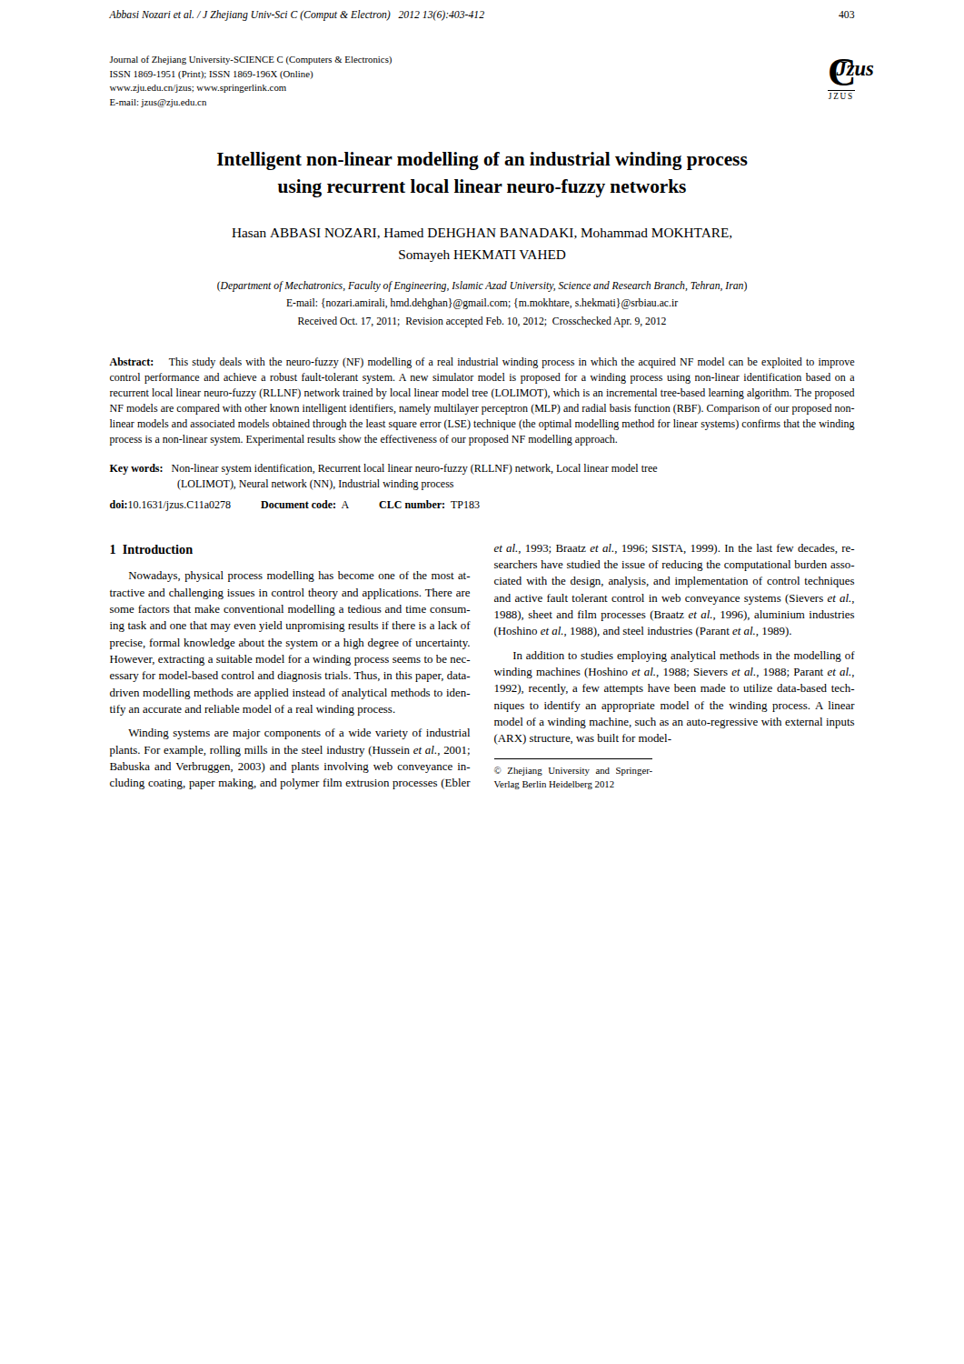Abbasi Nozari et al. / J Zhejiang Univ-Sci C (Comput & Electron) 2012 13(6):403-412
403
Journal of Zhejiang University-SCIENCE C (Computers & Electronics)
ISSN 1869-1951 (Print); ISSN 1869-196X (Online)
www.zju.edu.cn/jzus; www.springerlink.com
E-mail: jzus@zju.edu.cn
CJzus
JZUS
Intelligent non-linear modelling of an industrial winding process
using recurrent local linear neuro-fuzzy networks
Hasan ABBASI NOZARI, Hamed DEHGHAN BANADAKI, Mohammad MOKHTARE,
Somayeh HEKMATI VAHED
(Department of Mechatronics, Faculty of Engineering, Islamic Azad University, Science and Research Branch, Tehran, Iran)
E-mail: {nozari.amirali, hmd.dehghan}@gmail.com; {m.mokhtare, s.hekmati}@srbiau.ac.ir
Received Oct. 17, 2011; Revision accepted Feb. 10, 2012; Crosschecked Apr. 9, 2012
Abstract: This study deals with the neuro-fuzzy (NF) modelling of a real industrial winding process in which the acquired NF model can be exploited to improve control performance and achieve a robust fault-tolerant system. A new simulator model is proposed for a winding process using non-linear identification based on a recurrent local linear neuro-fuzzy (RLLNF) network trained by local linear model tree (LOLIMOT), which is an incremental tree-based learning algorithm. The proposed NF models are compared with other known intelligent identifiers, namely multilayer perceptron (MLP) and radial basis function (RBF). Comparison of our proposed non-linear models and associated models obtained through the least square error (LSE) technique (the optimal modelling method for linear systems) confirms that the winding process is a non-linear system. Experimental results show the effectiveness of our proposed NF modelling approach.
Key words: Non-linear system identification, Recurrent local linear neuro-fuzzy (RLLNF) network, Local linear model tree (LOLIMOT), Neural network (NN), Industrial winding process
doi: 10.1631/jzus.C11a0278 Document code: A CLC number: TP183
1 Introduction
Nowadays, physical process modelling has become one of the most attractive and challenging issues in control theory and applications. There are some factors that make conventional modelling a tedious and time consuming task and one that may even yield unpromising results if there is a lack of precise, formal knowledge about the system or a high degree of uncertainty. However, extracting a suitable model for a winding process seems to be necessary for model-based control and diagnosis trials. Thus, in this paper, data-driven modelling methods are applied instead of analytical methods to identify an accurate and reliable model of a real winding process.
Winding systems are major components of a wide variety of industrial plants. For example, rolling mills in the steel industry (Hussein et al., 2001; Babuska and Verbruggen, 2003) and plants involving web conveyance including coating, paper making, and polymer film extrusion processes (Ebler et al., 1993; Braatz et al., 1996; SISTA, 1999). In the last few decades, researchers have studied the issue of reducing the computational burden associated with the design, analysis, and implementation of control techniques and active fault tolerant control in web conveyance systems (Sievers et al., 1988), sheet and film processes (Braatz et al., 1996), aluminium industries (Hoshino et al., 1988), and steel industries (Parant et al., 1989).
In addition to studies employing analytical methods in the modelling of winding machines (Hoshino et al., 1988; Sievers et al., 1988; Parant et al., 1992), recently, a few attempts have been made to utilize data-based techniques to identify an appropriate model of the winding process. A linear model of a winding machine, such as an auto-regressive with external inputs (ARX) structure, was built for model-
© Zhejiang University and Springer-Verlag Berlin Heidelberg 2012